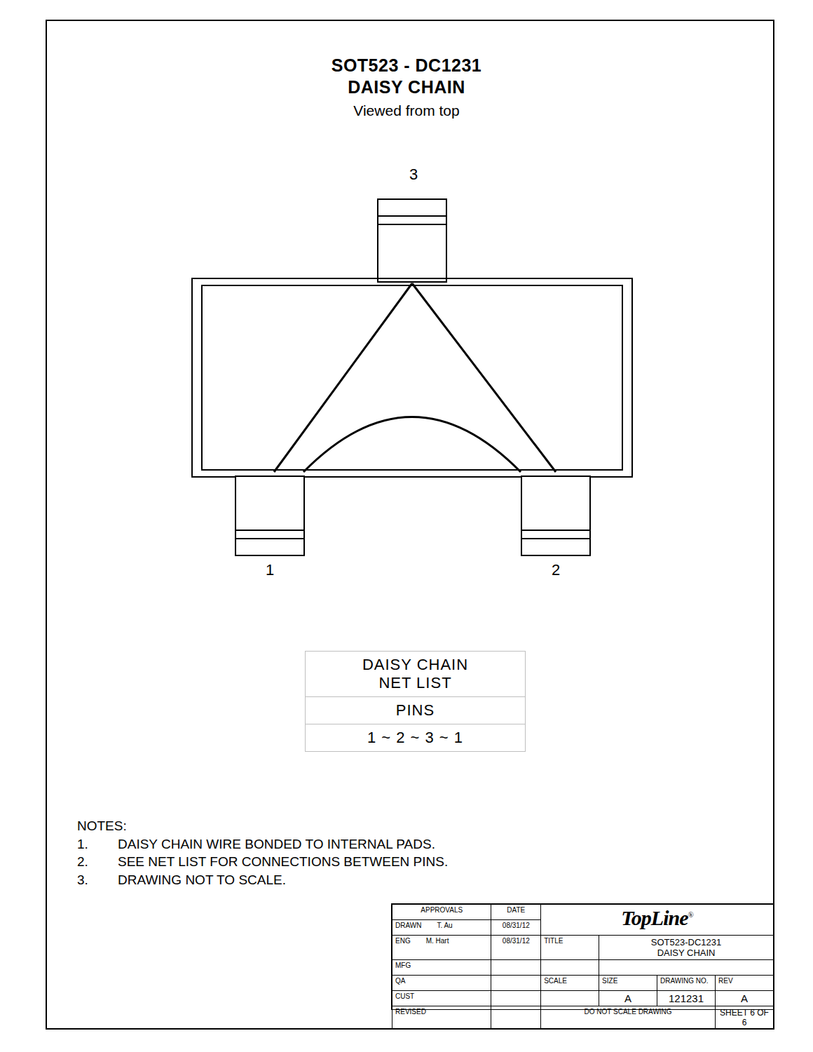SOT523 - DC1231
DAISY CHAIN
Viewed from top
3
1
2
| DAISY CHAIN |
| NET LIST |
| PINS |
| 1 ~ 2 ~ 3 ~ 1 |
NOTES:
| 1. | DAISY CHAIN WIRE BONDED TO INTERNAL PADS. |
| 2. | SEE NET LIST FOR CONNECTIONS BETWEEN PINS. |
| 3. | DRAWING NOT TO SCALE. |
| APPROVALS | DATE | TopLine ® |
| DRAWN T. Au | 08/31/12 |
| ENG M. Hart | 08/31/12 | TITLE | SOT523-DC1231 DAISY CHAIN |
| MFG | | | |
| QA | | SCALE | SIZE | DRAWING NO. | REV |
| CUST | | | A | 121231 | A |
| REVISED | | DO NOT SCALE DRAWING | SHEET 6 OF 6 |